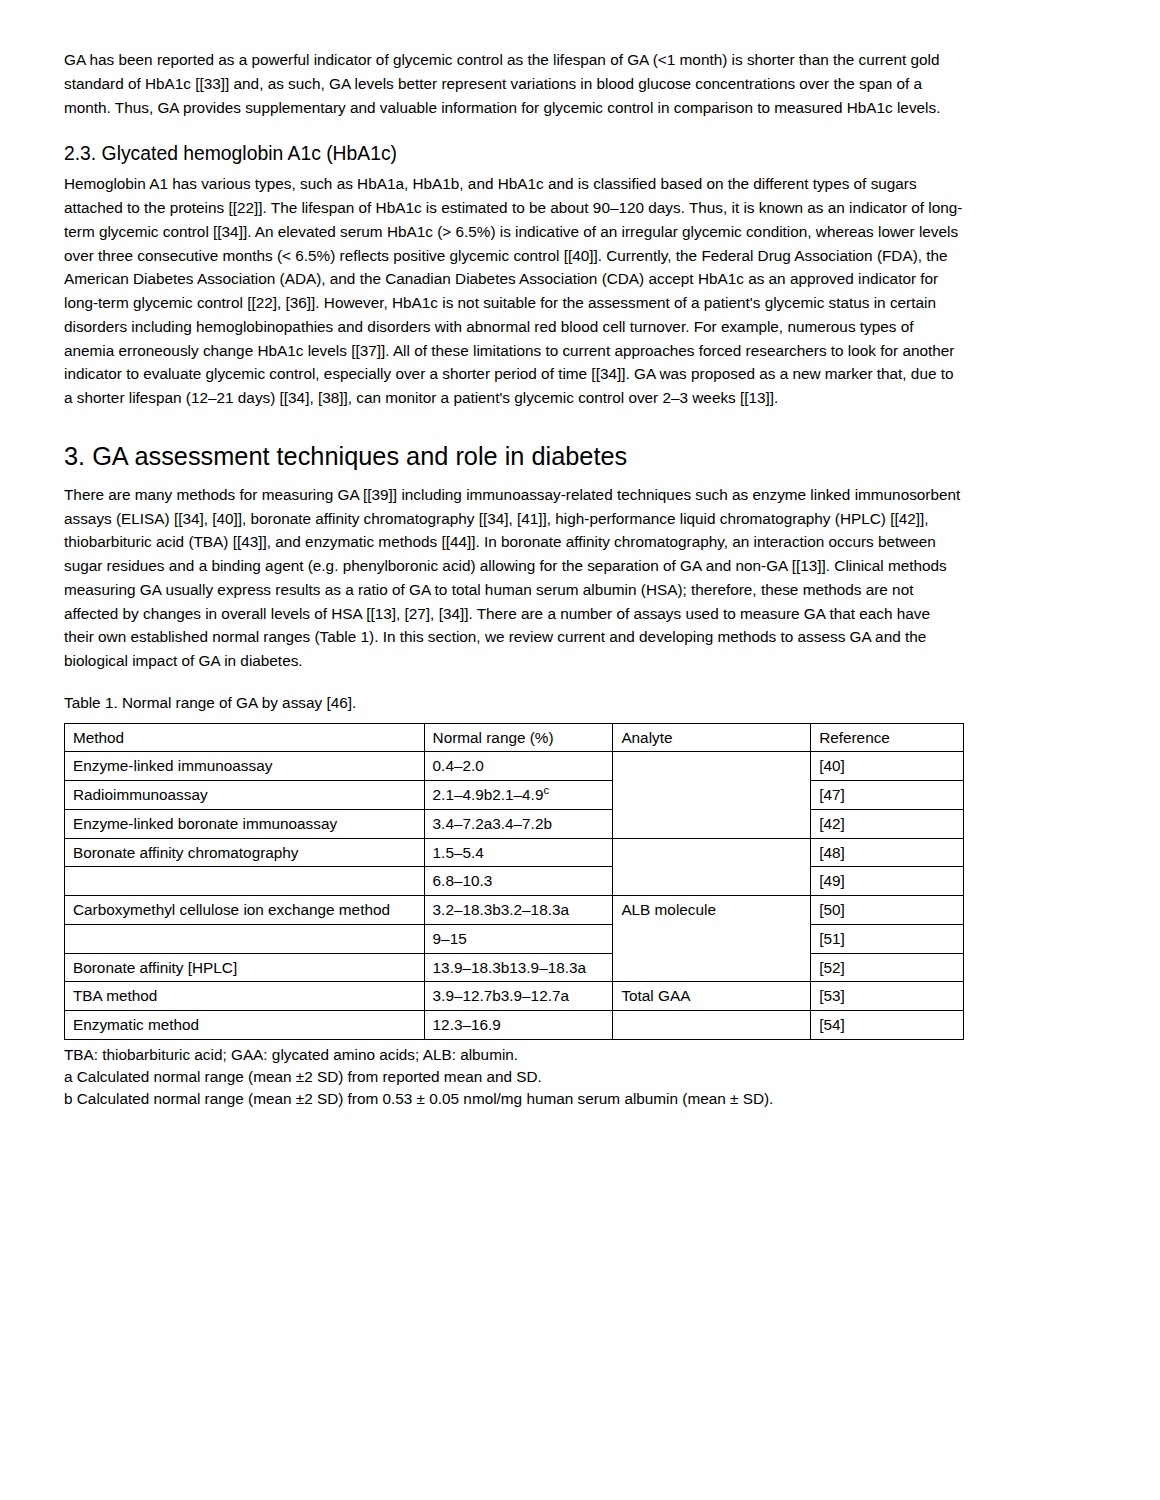GA has been reported as a powerful indicator of glycemic control as the lifespan of GA (<1 month) is shorter than the current gold standard of HbA1c [[33]] and, as such, GA levels better represent variations in blood glucose concentrations over the span of a month. Thus, GA provides supplementary and valuable information for glycemic control in comparison to measured HbA1c levels.
2.3. Glycated hemoglobin A1c (HbA1c)
Hemoglobin A1 has various types, such as HbA1a, HbA1b, and HbA1c and is classified based on the different types of sugars attached to the proteins [[22]]. The lifespan of HbA1c is estimated to be about 90–120 days. Thus, it is known as an indicator of long-term glycemic control [[34]]. An elevated serum HbA1c (> 6.5%) is indicative of an irregular glycemic condition, whereas lower levels over three consecutive months (< 6.5%) reflects positive glycemic control [[40]]. Currently, the Federal Drug Association (FDA), the American Diabetes Association (ADA), and the Canadian Diabetes Association (CDA) accept HbA1c as an approved indicator for long-term glycemic control [[22], [36]]. However, HbA1c is not suitable for the assessment of a patient's glycemic status in certain disorders including hemoglobinopathies and disorders with abnormal red blood cell turnover. For example, numerous types of anemia erroneously change HbA1c levels [[37]]. All of these limitations to current approaches forced researchers to look for another indicator to evaluate glycemic control, especially over a shorter period of time [[34]]. GA was proposed as a new marker that, due to a shorter lifespan (12–21 days) [[34], [38]], can monitor a patient's glycemic control over 2–3 weeks [[13]].
3. GA assessment techniques and role in diabetes
There are many methods for measuring GA [[39]] including immunoassay-related techniques such as enzyme linked immunosorbent assays (ELISA) [[34], [40]], boronate affinity chromatography [[34], [41]], high-performance liquid chromatography (HPLC) [[42]], thiobarbituric acid (TBA) [[43]], and enzymatic methods [[44]]. In boronate affinity chromatography, an interaction occurs between sugar residues and a binding agent (e.g. phenylboronic acid) allowing for the separation of GA and non-GA [[13]]. Clinical methods measuring GA usually express results as a ratio of GA to total human serum albumin (HSA); therefore, these methods are not affected by changes in overall levels of HSA [[13], [27], [34]]. There are a number of assays used to measure GA that each have their own established normal ranges (Table 1). In this section, we review current and developing methods to assess GA and the biological impact of GA in diabetes.
Table 1. Normal range of GA by assay [46].
| Method | Normal range (%) | Analyte | Reference |
| --- | --- | --- | --- |
| Enzyme-linked immunoassay | 0.4–2.0 | | [40] |
| Radioimmunoassay | 2.1–4.9b2.1–4.9 c | [47] |
| Enzyme-linked boronate immunoassay | 3.4–7.2a3.4–7.2b | [42] |
| Boronate affinity chromatography | 1.5–5.4 | | [48] |
| | 6.8–10.3 | [49] |
| Carboxymethyl cellulose ion exchange method | 3.2–18.3b3.2–18.3a | ALB molecule | [50] |
| | 9–15 | [51] |
| Boronate affinity [HPLC] | 13.9–18.3b13.9–18.3a | [52] |
| TBA method | 3.9–12.7b3.9–12.7a | Total GAA | [53] |
| Enzymatic method | 12.3–16.9 | | [54] |
TBA: thiobarbituric acid; GAA: glycated amino acids; ALB: albumin.
a Calculated normal range (mean ±2 SD) from reported mean and SD.
b Calculated normal range (mean ±2 SD) from 0.53 ± 0.05 nmol/mg human serum albumin (mean ± SD).